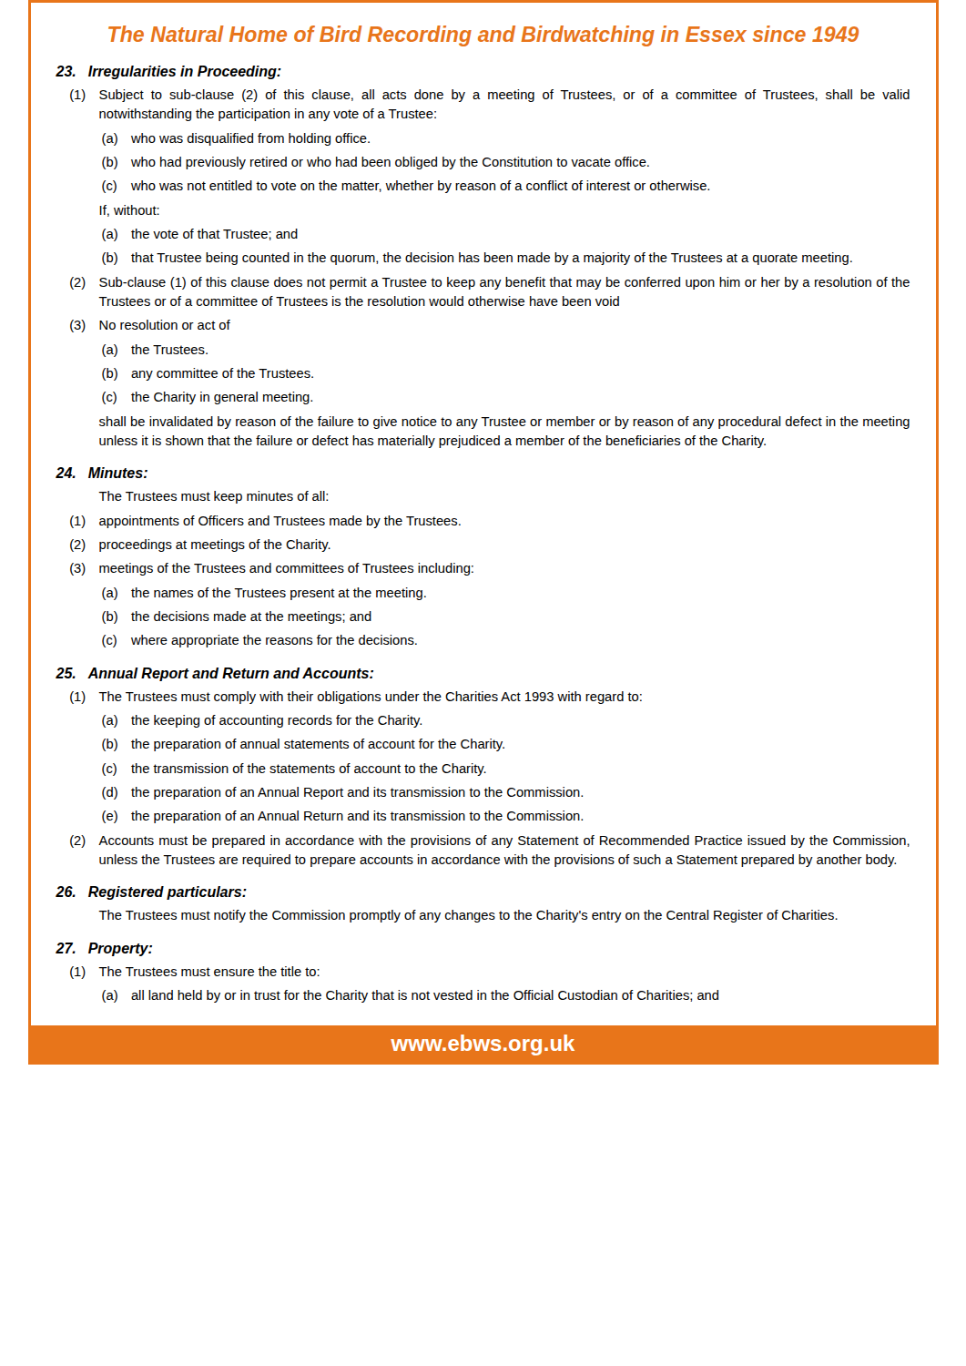The Natural Home of Bird Recording and Birdwatching in Essex since 1949
23. Irregularities in Proceeding:
(1) Subject to sub-clause (2) of this clause, all acts done by a meeting of Trustees, or of a committee of Trustees, shall be valid notwithstanding the participation in any vote of a Trustee:
(a) who was disqualified from holding office.
(b) who had previously retired or who had been obliged by the Constitution to vacate office.
(c) who was not entitled to vote on the matter, whether by reason of a conflict of interest or otherwise.
If, without:
(a) the vote of that Trustee; and
(b) that Trustee being counted in the quorum, the decision has been made by a majority of the Trustees at a quorate meeting.
(2) Sub-clause (1) of this clause does not permit a Trustee to keep any benefit that may be conferred upon him or her by a resolution of the Trustees or of a committee of Trustees is the resolution would otherwise have been void
(3) No resolution or act of
(a) the Trustees.
(b) any committee of the Trustees.
(c) the Charity in general meeting.
shall be invalidated by reason of the failure to give notice to any Trustee or member or by reason of any procedural defect in the meeting unless it is shown that the failure or defect has materially prejudiced a member of the beneficiaries of the Charity.
24. Minutes:
The Trustees must keep minutes of all:
(1) appointments of Officers and Trustees made by the Trustees.
(2) proceedings at meetings of the Charity.
(3) meetings of the Trustees and committees of Trustees including:
(a) the names of the Trustees present at the meeting.
(b) the decisions made at the meetings; and
(c) where appropriate the reasons for the decisions.
25. Annual Report and Return and Accounts:
(1) The Trustees must comply with their obligations under the Charities Act 1993 with regard to:
(a) the keeping of accounting records for the Charity.
(b) the preparation of annual statements of account for the Charity.
(c) the transmission of the statements of account to the Charity.
(d) the preparation of an Annual Report and its transmission to the Commission.
(e) the preparation of an Annual Return and its transmission to the Commission.
(2) Accounts must be prepared in accordance with the provisions of any Statement of Recommended Practice issued by the Commission, unless the Trustees are required to prepare accounts in accordance with the provisions of such a Statement prepared by another body.
26. Registered particulars:
The Trustees must notify the Commission promptly of any changes to the Charity's entry on the Central Register of Charities.
27. Property:
(1) The Trustees must ensure the title to:
(a) all land held by or in trust for the Charity that is not vested in the Official Custodian of Charities; and
www.ebws.org.uk